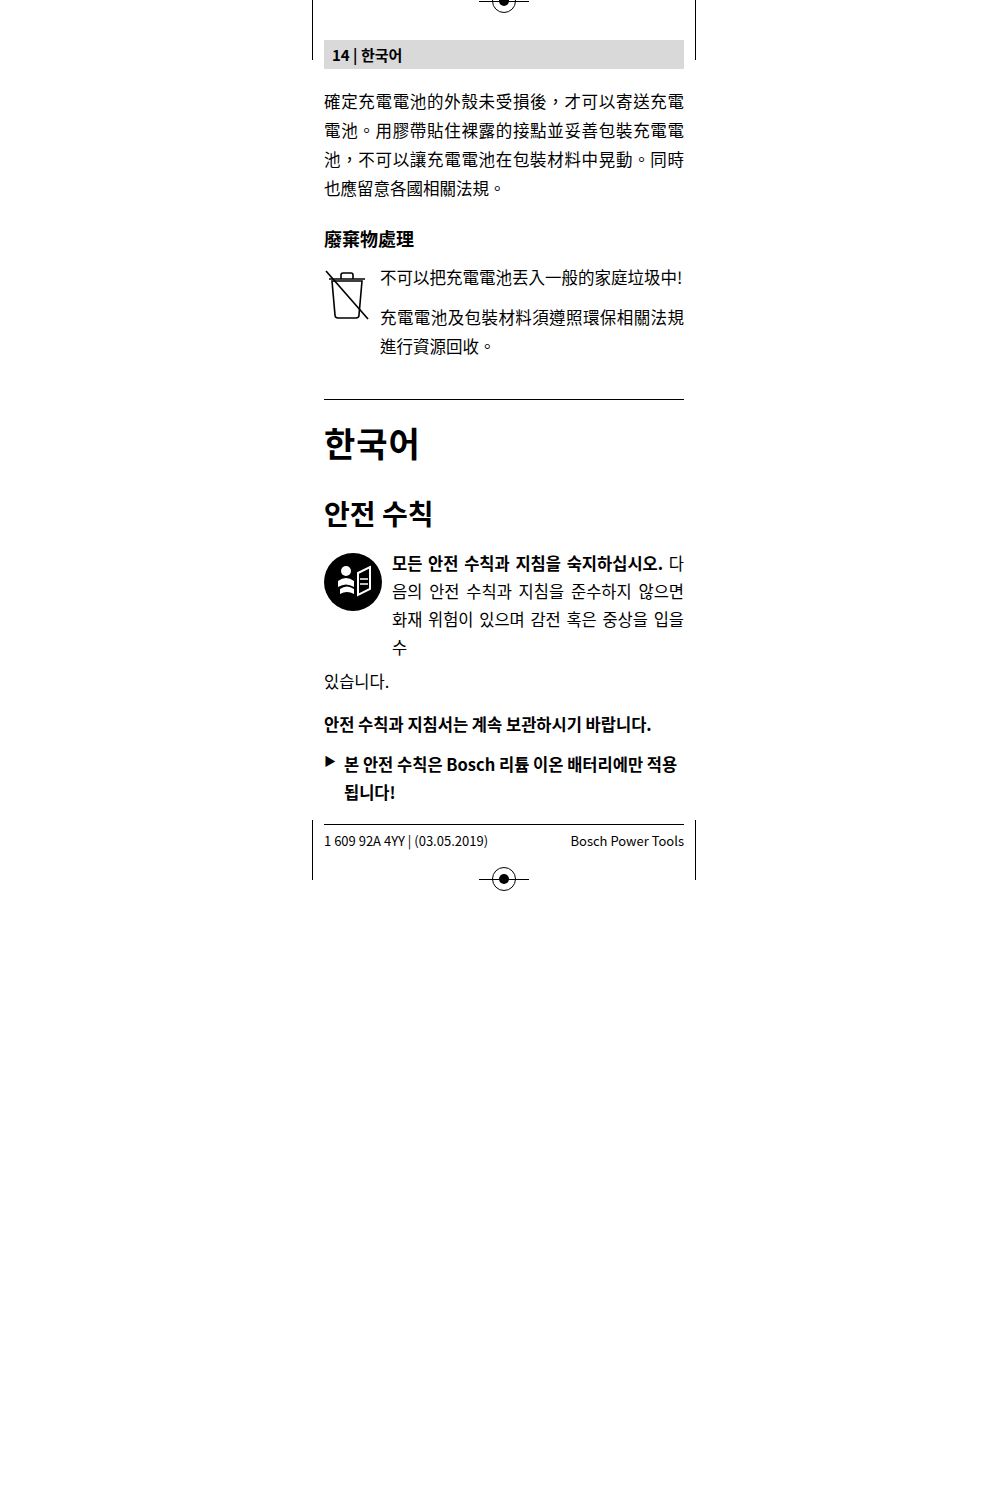14 | 한국어
確定充電電池的外殼未受損後，才可以寄送充電電池。用膠帶貼住裸露的接點並妥善包裝充電電池，不可以讓充電電池在包裝材料中晃動。同時也應留意各國相關法規。
廢棄物處理
不可以把充電電池丟入一般的家庭垃圾中!
充電電池及包裝材料須遵照環保相關法規進行資源回收。
한국어
안전 수칙
모든 안전 수칙과 지침을 숙지하십시오. 다음의 안전 수칙과 지침을 준수하지 않으면 화재 위험이 있으며 감전 혹은 중상을 입을 수
있습니다.
안전 수칙과 지침서는 계속 보관하시기 바랍니다.
본 안전 수칙은 Bosch 리튬 이온 배터리에만 적용됩니다!
1 609 92A 4YY | (03.05.2019) Bosch Power Tools